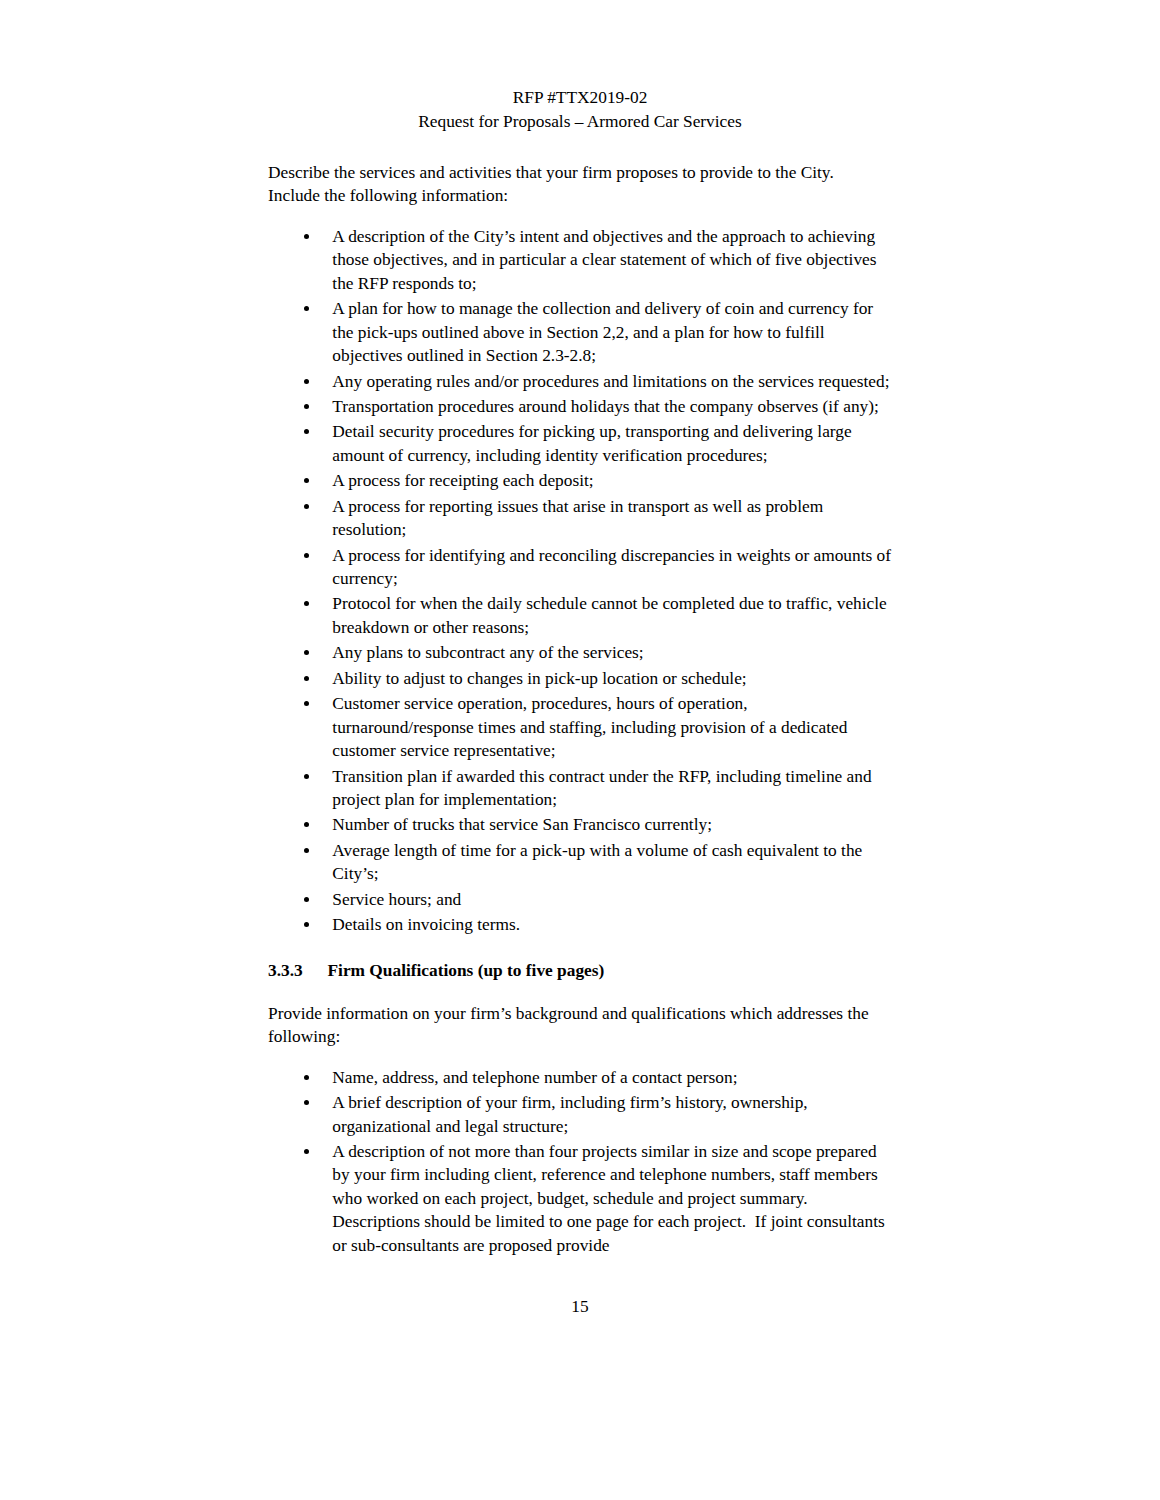RFP #TTX2019-02 Request for Proposals – Armored Car Services
Describe the services and activities that your firm proposes to provide to the City. Include the following information:
A description of the City’s intent and objectives and the approach to achieving those objectives, and in particular a clear statement of which of five objectives the RFP responds to;
A plan for how to manage the collection and delivery of coin and currency for the pick-ups outlined above in Section 2,2, and a plan for how to fulfill objectives outlined in Section 2.3-2.8;
Any operating rules and/or procedures and limitations on the services requested;
Transportation procedures around holidays that the company observes (if any);
Detail security procedures for picking up, transporting and delivering large amount of currency, including identity verification procedures;
A process for receipting each deposit;
A process for reporting issues that arise in transport as well as problem resolution;
A process for identifying and reconciling discrepancies in weights or amounts of currency;
Protocol for when the daily schedule cannot be completed due to traffic, vehicle breakdown or other reasons;
Any plans to subcontract any of the services;
Ability to adjust to changes in pick-up location or schedule;
Customer service operation, procedures, hours of operation, turnaround/response times and staffing, including provision of a dedicated customer service representative;
Transition plan if awarded this contract under the RFP, including timeline and project plan for implementation;
Number of trucks that service San Francisco currently;
Average length of time for a pick-up with a volume of cash equivalent to the City’s;
Service hours; and
Details on invoicing terms.
3.3.3 Firm Qualifications (up to five pages)
Provide information on your firm’s background and qualifications which addresses the following:
Name, address, and telephone number of a contact person;
A brief description of your firm, including firm’s history, ownership, organizational and legal structure;
A description of not more than four projects similar in size and scope prepared by your firm including client, reference and telephone numbers, staff members who worked on each project, budget, schedule and project summary. Descriptions should be limited to one page for each project. If joint consultants or sub-consultants are proposed provide
15